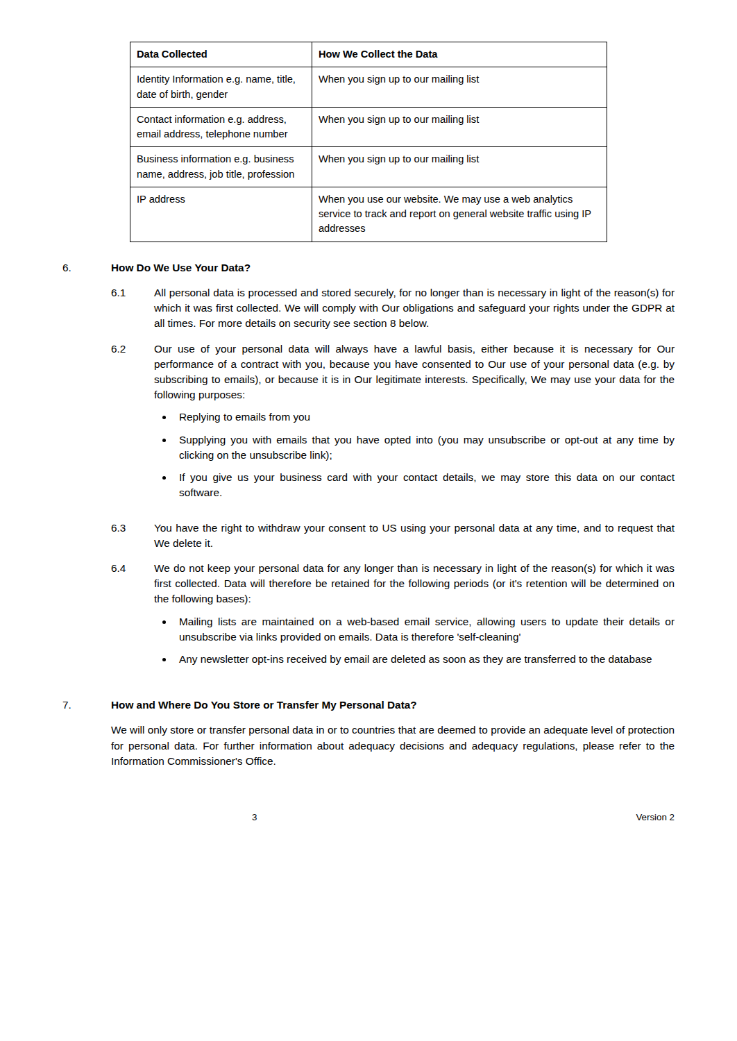| Data Collected | How We Collect the Data |
| --- | --- |
| Identity Information e.g. name, title, date of birth, gender | When you sign up to our mailing list |
| Contact information e.g. address, email address, telephone number | When you sign up to our mailing list |
| Business information e.g. business name, address, job title, profession | When you sign up to our mailing list |
| IP address | When you use our website. We may use a web analytics service to track and report on general website traffic using IP addresses |
6.
How Do We Use Your Data?
6.1
All personal data is processed and stored securely, for no longer than is necessary in light of the reason(s) for which it was first collected. We will comply with Our obligations and safeguard your rights under the GDPR at all times. For more details on security see section 8 below.
6.2
Our use of your personal data will always have a lawful basis, either because it is necessary for Our performance of a contract with you, because you have consented to Our use of your personal data (e.g. by subscribing to emails), or because it is in Our legitimate interests. Specifically, We may use your data for the following purposes:
Replying to emails from you
Supplying you with emails that you have opted into (you may unsubscribe or opt-out at any time by clicking on the unsubscribe link);
If you give us your business card with your contact details, we may store this data on our contact software.
6.3
You have the right to withdraw your consent to US using your personal data at any time, and to request that We delete it.
6.4
We do not keep your personal data for any longer than is necessary in light of the reason(s) for which it was first collected. Data will therefore be retained for the following periods (or it's retention will be determined on the following bases):
Mailing lists are maintained on a web-based email service, allowing users to update their details or unsubscribe via links provided on emails. Data is therefore 'self-cleaning'
Any newsletter opt-ins received by email are deleted as soon as they are transferred to the database
7.
How and Where Do You Store or Transfer My Personal Data?
We will only store or transfer personal data in or to countries that are deemed to provide an adequate level of protection for personal data. For further information about adequacy decisions and adequacy regulations, please refer to the Information Commissioner's Office.
3 Version 2